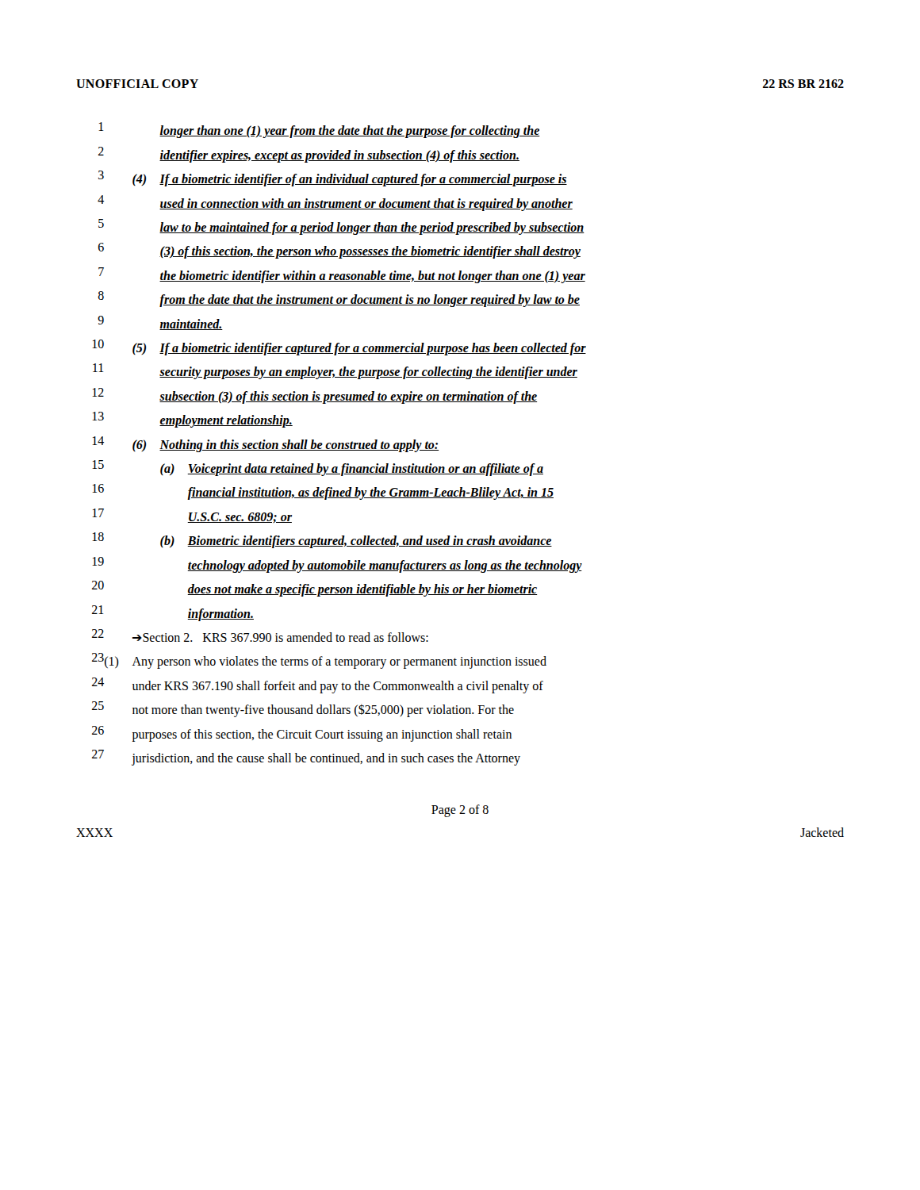UNOFFICIAL COPY
22 RS BR 2162
| 1 | longer than one (1) year from the date that the purpose for collecting the |
| 2 | identifier expires, except as provided in subsection (4) of this section. |
| 3 | (4) If a biometric identifier of an individual captured for a commercial purpose is |
| 4 | used in connection with an instrument or document that is required by another |
| 5 | law to be maintained for a period longer than the period prescribed by subsection |
| 6 | (3) of this section, the person who possesses the biometric identifier shall destroy |
| 7 | the biometric identifier within a reasonable time, but not longer than one (1) year |
| 8 | from the date that the instrument or document is no longer required by law to be |
| 9 | maintained. |
| 10 | (5) If a biometric identifier captured for a commercial purpose has been collected for |
| 11 | security purposes by an employer, the purpose for collecting the identifier under |
| 12 | subsection (3) of this section is presumed to expire on termination of the |
| 13 | employment relationship. |
| 14 | (6) Nothing in this section shall be construed to apply to: |
| 15 | (a) Voiceprint data retained by a financial institution or an affiliate of a |
| 16 | financial institution, as defined by the Gramm-Leach-Bliley Act, in 15 |
| 17 | U.S.C. sec. 6809; or |
| 18 | (b) Biometric identifiers captured, collected, and used in crash avoidance |
| 19 | technology adopted by automobile manufacturers as long as the technology |
| 20 | does not make a specific person identifiable by his or her biometric |
| 21 | information. |
| 22 | ➔ Section 2. KRS 367.990 is amended to read as follows: |
| 23 | (1) Any person who violates the terms of a temporary or permanent injunction issued |
| 24 | under KRS 367.190 shall forfeit and pay to the Commonwealth a civil penalty of |
| 25 | not more than twenty-five thousand dollars ($25,000) per violation. For the |
| 26 | purposes of this section, the Circuit Court issuing an injunction shall retain |
| 27 | jurisdiction, and the cause shall be continued, and in such cases the Attorney |
Page 2 of 8
XXXX
Jacketed